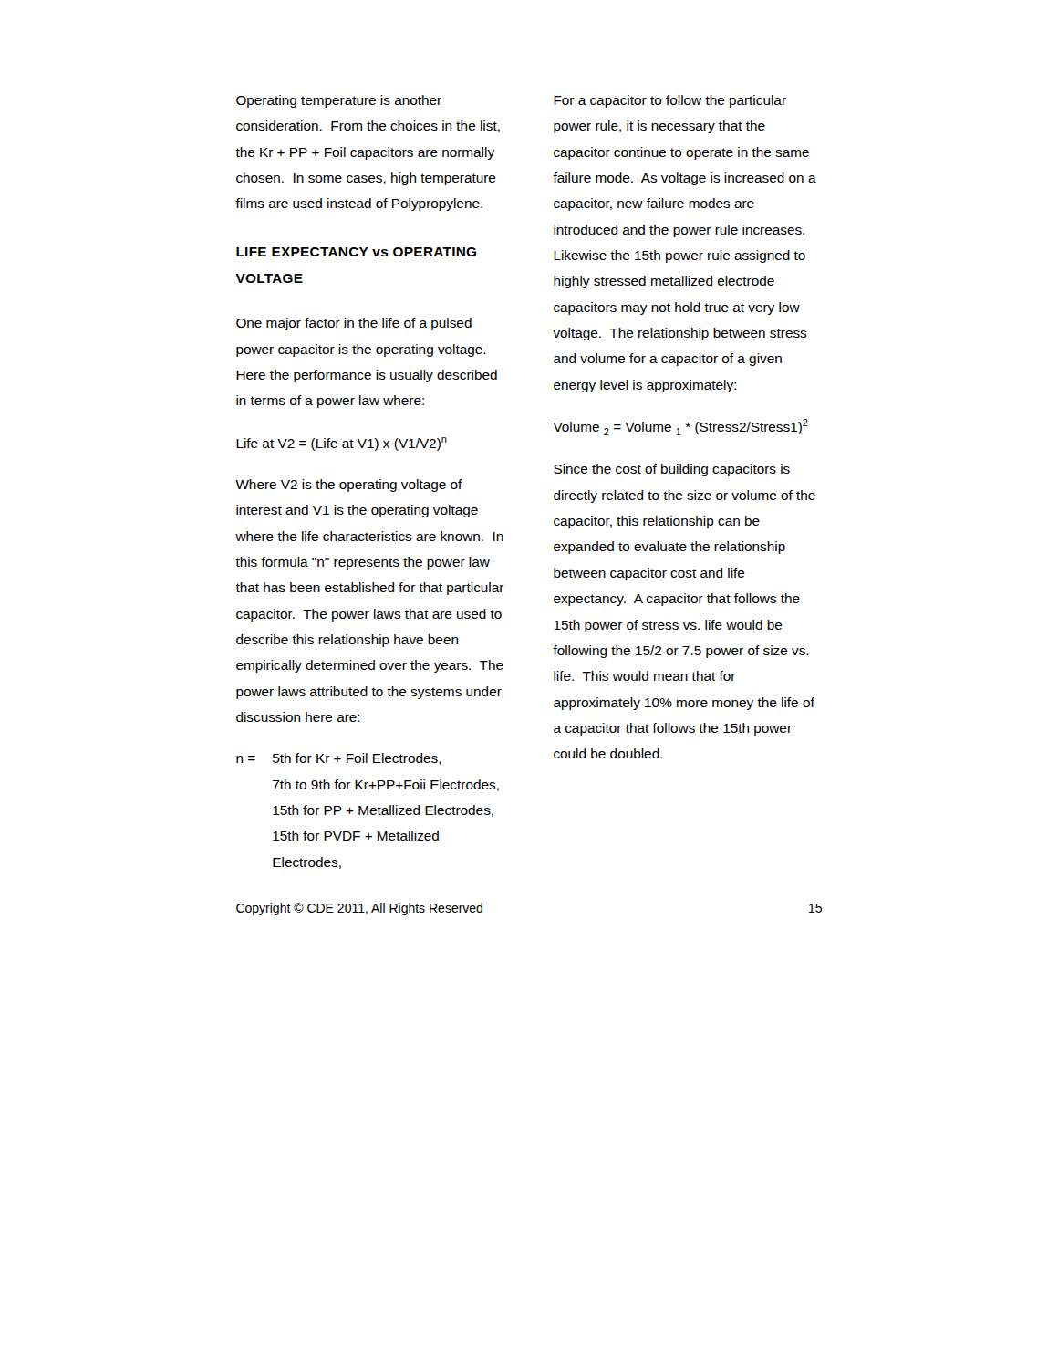Operating temperature is another consideration. From the choices in the list, the Kr + PP + Foil capacitors are normally chosen. In some cases, high temperature films are used instead of Polypropylene.
LIFE EXPECTANCY vs OPERATING VOLTAGE
One major factor in the life of a pulsed power capacitor is the operating voltage. Here the performance is usually described in terms of a power law where:
Life at V2 = (Life at V1) x (V1/V2)n
Where V2 is the operating voltage of interest and V1 is the operating voltage where the life characteristics are known. In this formula "n" represents the power law that has been established for that particular capacitor. The power laws that are used to describe this relationship have been empirically determined over the years. The power laws attributed to the systems under discussion here are:
n =
5th for Kr + Foil Electrodes,
7th to 9th for Kr+PP+Foii Electrodes,
15th for PP + Metallized Electrodes,
15th for PVDF + Metallized Electrodes,
For a capacitor to follow the particular power rule, it is necessary that the capacitor continue to operate in the same failure mode. As voltage is increased on a capacitor, new failure modes are introduced and the power rule increases. Likewise the 15th power rule assigned to highly stressed metallized electrode capacitors may not hold true at very low voltage. The relationship between stress and volume for a capacitor of a given energy level is approximately:
Volume 2 = Volume 1 * (Stress2/Stress1)2
Since the cost of building capacitors is directly related to the size or volume of the capacitor, this relationship can be expanded to evaluate the relationship between capacitor cost and life expectancy. A capacitor that follows the 15th power of stress vs. life would be following the 15/2 or 7.5 power of size vs. life. This would mean that for approximately 10% more money the life of a capacitor that follows the 15th power could be doubled.
Copyright © CDE 2011, All Rights Reserved 15